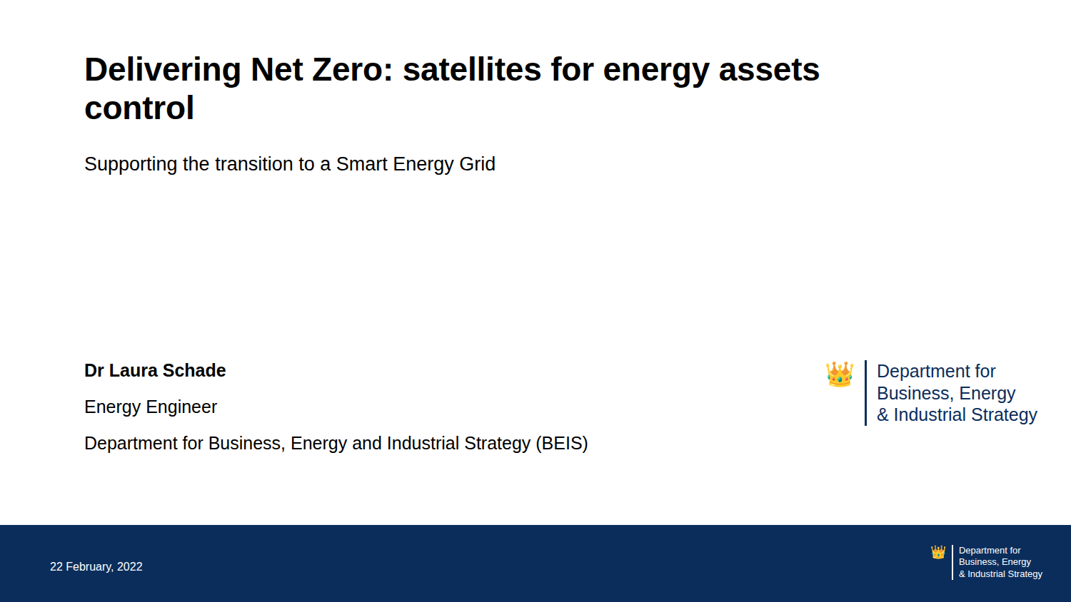Delivering Net Zero: satellites for energy assets control
Supporting the transition to a Smart Energy Grid
Dr Laura Schade
Energy Engineer
Department for Business, Energy and Industrial Strategy (BEIS)
👑 Department for
Business, Energy
& Industrial Strategy
22 February, 2022
👑 Department for
Business, Energy
& Industrial Strategy